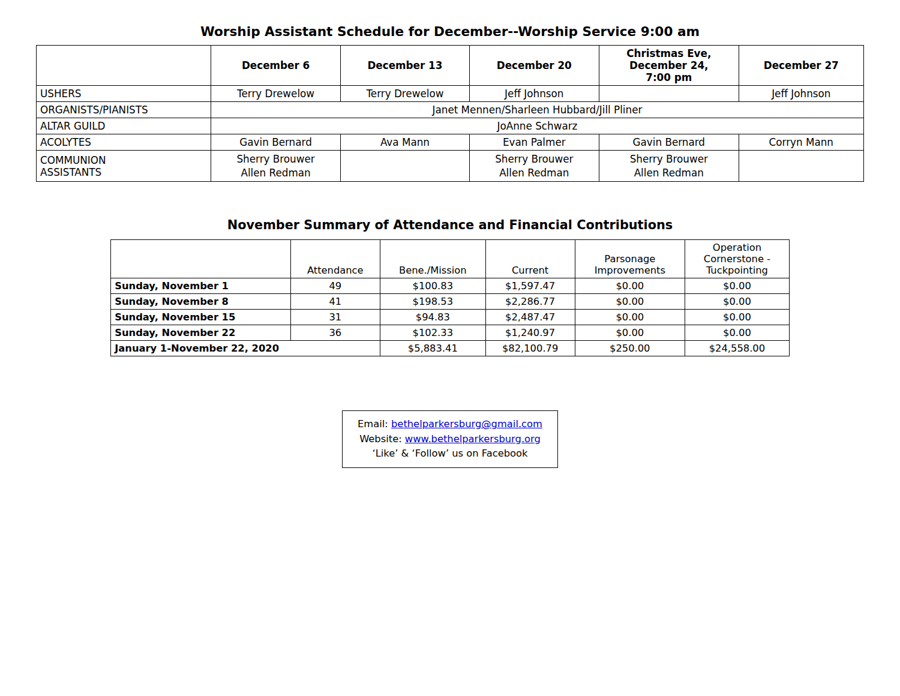Worship Assistant Schedule for December--Worship Service 9:00 am
| | December 6 | December 13 | December 20 | Christmas Eve, December 24, 7:00 pm | December 27 |
| --- | --- | --- | --- | --- | --- |
| USHERS | Terry Drewelow | Terry Drewelow | Jeff Johnson | | Jeff Johnson |
| ORGANISTS/PIANISTS | Janet Mennen/Sharleen Hubbard/Jill Pliner |
| ALTAR GUILD | JoAnne Schwarz |
| ACOLYTES | Gavin Bernard | Ava Mann | Evan Palmer | Gavin Bernard | Corryn Mann |
| COMMUNION ASSISTANTS | Sherry Brouwer Allen Redman | | Sherry Brouwer Allen Redman | Sherry Brouwer Allen Redman | |
November Summary of Attendance and Financial Contributions
| | Attendance | Bene./Mission | Current | Parsonage Improvements | Operation Cornerstone - Tuckpointing |
| --- | --- | --- | --- | --- | --- |
| Sunday, November 1 | 49 | $100.83 | $1,597.47 | $0.00 | $0.00 |
| Sunday, November 8 | 41 | $198.53 | $2,286.77 | $0.00 | $0.00 |
| Sunday, November 15 | 31 | $94.83 | $2,487.47 | $0.00 | $0.00 |
| Sunday, November 22 | 36 | $102.33 | $1,240.97 | $0.00 | $0.00 |
| January 1-November 22, 2020 | $5,883.41 | $82,100.79 | $250.00 | $24,558.00 |
Email: bethelparkersburg@gmail.com
Website: www.bethelparkersburg.org
‘Like’ & ‘Follow’ us on Facebook